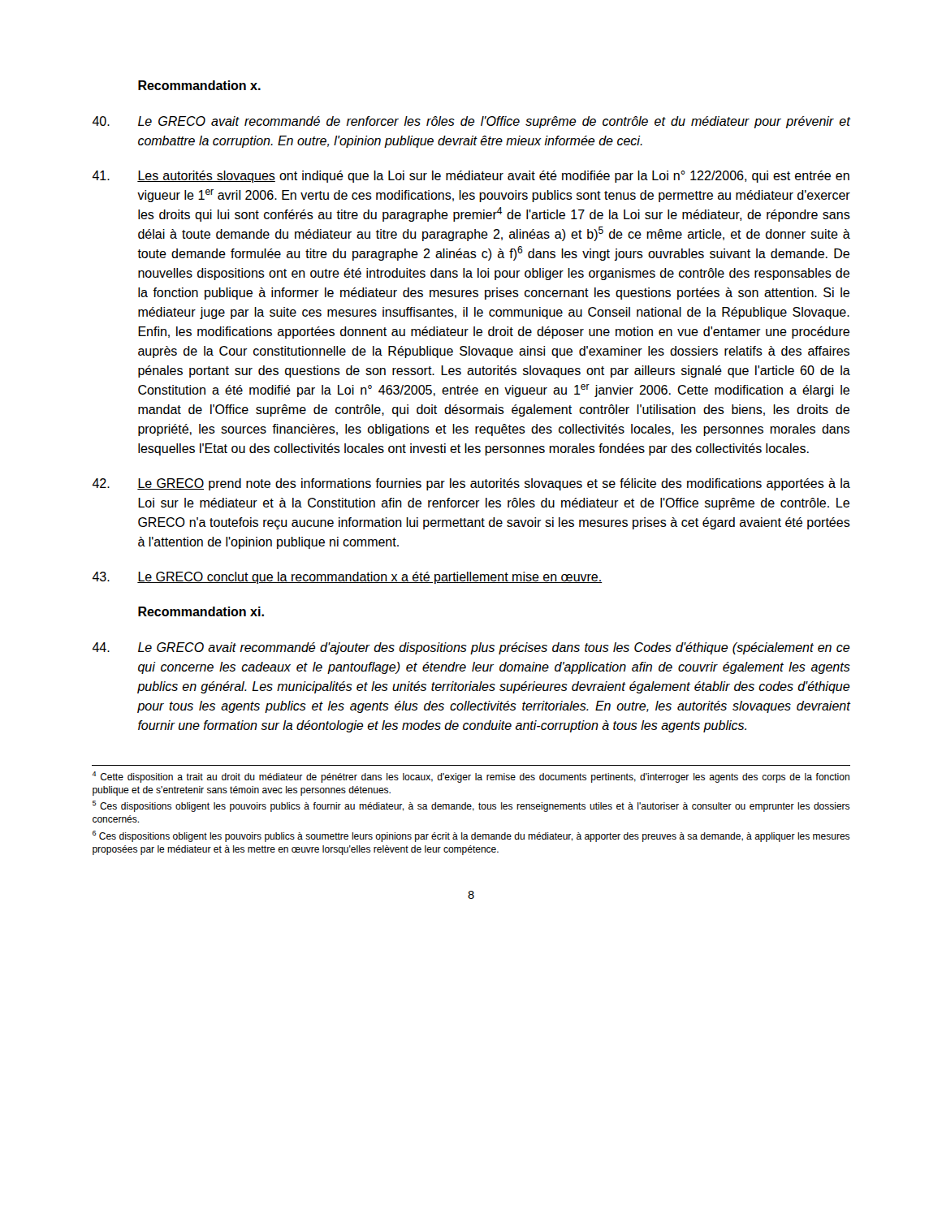Recommandation x.
40.
Le GRECO avait recommandé de renforcer les rôles de l'Office suprême de contrôle et du médiateur pour prévenir et combattre la corruption. En outre, l'opinion publique devrait être mieux informée de ceci.
41.
Les autorités slovaques ont indiqué que la Loi sur le médiateur avait été modifiée par la Loi n° 122/2006, qui est entrée en vigueur le 1er avril 2006. En vertu de ces modifications, les pouvoirs publics sont tenus de permettre au médiateur d'exercer les droits qui lui sont conférés au titre du paragraphe premier4 de l'article 17 de la Loi sur le médiateur, de répondre sans délai à toute demande du médiateur au titre du paragraphe 2, alinéas a) et b)5 de ce même article, et de donner suite à toute demande formulée au titre du paragraphe 2 alinéas c) à f)6 dans les vingt jours ouvrables suivant la demande. De nouvelles dispositions ont en outre été introduites dans la loi pour obliger les organismes de contrôle des responsables de la fonction publique à informer le médiateur des mesures prises concernant les questions portées à son attention. Si le médiateur juge par la suite ces mesures insuffisantes, il le communique au Conseil national de la République Slovaque. Enfin, les modifications apportées donnent au médiateur le droit de déposer une motion en vue d'entamer une procédure auprès de la Cour constitutionnelle de la République Slovaque ainsi que d'examiner les dossiers relatifs à des affaires pénales portant sur des questions de son ressort. Les autorités slovaques ont par ailleurs signalé que l'article 60 de la Constitution a été modifié par la Loi n° 463/2005, entrée en vigueur au 1er janvier 2006. Cette modification a élargi le mandat de l'Office suprême de contrôle, qui doit désormais également contrôler l'utilisation des biens, les droits de propriété, les sources financières, les obligations et les requêtes des collectivités locales, les personnes morales dans lesquelles l'Etat ou des collectivités locales ont investi et les personnes morales fondées par des collectivités locales.
42.
Le GRECO prend note des informations fournies par les autorités slovaques et se félicite des modifications apportées à la Loi sur le médiateur et à la Constitution afin de renforcer les rôles du médiateur et de l'Office suprême de contrôle. Le GRECO n'a toutefois reçu aucune information lui permettant de savoir si les mesures prises à cet égard avaient été portées à l'attention de l'opinion publique ni comment.
43.
Le GRECO conclut que la recommandation x a été partiellement mise en œuvre.
Recommandation xi.
44.
Le GRECO avait recommandé d'ajouter des dispositions plus précises dans tous les Codes d'éthique (spécialement en ce qui concerne les cadeaux et le pantouflage) et étendre leur domaine d'application afin de couvrir également les agents publics en général. Les municipalités et les unités territoriales supérieures devraient également établir des codes d'éthique pour tous les agents publics et les agents élus des collectivités territoriales. En outre, les autorités slovaques devraient fournir une formation sur la déontologie et les modes de conduite anti-corruption à tous les agents publics.
4 Cette disposition a trait au droit du médiateur de pénétrer dans les locaux, d'exiger la remise des documents pertinents, d'interroger les agents des corps de la fonction publique et de s'entretenir sans témoin avec les personnes détenues.
5 Ces dispositions obligent les pouvoirs publics à fournir au médiateur, à sa demande, tous les renseignements utiles et à l'autoriser à consulter ou emprunter les dossiers concernés.
6 Ces dispositions obligent les pouvoirs publics à soumettre leurs opinions par écrit à la demande du médiateur, à apporter des preuves à sa demande, à appliquer les mesures proposées par le médiateur et à les mettre en œuvre lorsqu'elles relèvent de leur compétence.
8